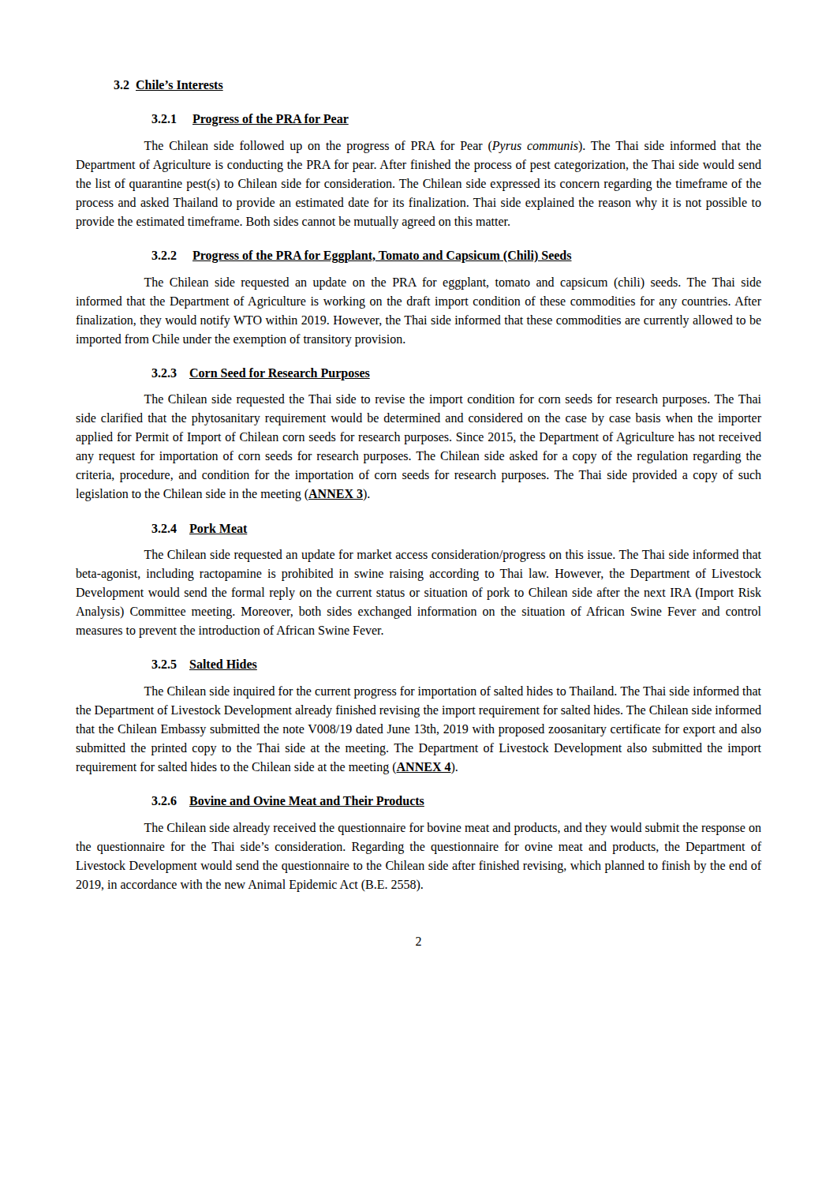3.2 Chile’s Interests
3.2.1 Progress of the PRA for Pear
The Chilean side followed up on the progress of PRA for Pear (Pyrus communis). The Thai side informed that the Department of Agriculture is conducting the PRA for pear. After finished the process of pest categorization, the Thai side would send the list of quarantine pest(s) to Chilean side for consideration. The Chilean side expressed its concern regarding the timeframe of the process and asked Thailand to provide an estimated date for its finalization. Thai side explained the reason why it is not possible to provide the estimated timeframe. Both sides cannot be mutually agreed on this matter.
3.2.2 Progress of the PRA for Eggplant, Tomato and Capsicum (Chili) Seeds
The Chilean side requested an update on the PRA for eggplant, tomato and capsicum (chili) seeds. The Thai side informed that the Department of Agriculture is working on the draft import condition of these commodities for any countries. After finalization, they would notify WTO within 2019. However, the Thai side informed that these commodities are currently allowed to be imported from Chile under the exemption of transitory provision.
3.2.3 Corn Seed for Research Purposes
The Chilean side requested the Thai side to revise the import condition for corn seeds for research purposes. The Thai side clarified that the phytosanitary requirement would be determined and considered on the case by case basis when the importer applied for Permit of Import of Chilean corn seeds for research purposes. Since 2015, the Department of Agriculture has not received any request for importation of corn seeds for research purposes. The Chilean side asked for a copy of the regulation regarding the criteria, procedure, and condition for the importation of corn seeds for research purposes. The Thai side provided a copy of such legislation to the Chilean side in the meeting (ANNEX 3).
3.2.4 Pork Meat
The Chilean side requested an update for market access consideration/progress on this issue. The Thai side informed that beta-agonist, including ractopamine is prohibited in swine raising according to Thai law. However, the Department of Livestock Development would send the formal reply on the current status or situation of pork to Chilean side after the next IRA (Import Risk Analysis) Committee meeting. Moreover, both sides exchanged information on the situation of African Swine Fever and control measures to prevent the introduction of African Swine Fever.
3.2.5 Salted Hides
The Chilean side inquired for the current progress for importation of salted hides to Thailand. The Thai side informed that the Department of Livestock Development already finished revising the import requirement for salted hides. The Chilean side informed that the Chilean Embassy submitted the note V008/19 dated June 13th, 2019 with proposed zoosanitary certificate for export and also submitted the printed copy to the Thai side at the meeting. The Department of Livestock Development also submitted the import requirement for salted hides to the Chilean side at the meeting (ANNEX 4).
3.2.6 Bovine and Ovine Meat and Their Products
The Chilean side already received the questionnaire for bovine meat and products, and they would submit the response on the questionnaire for the Thai side’s consideration. Regarding the questionnaire for ovine meat and products, the Department of Livestock Development would send the questionnaire to the Chilean side after finished revising, which planned to finish by the end of 2019, in accordance with the new Animal Epidemic Act (B.E. 2558).
2